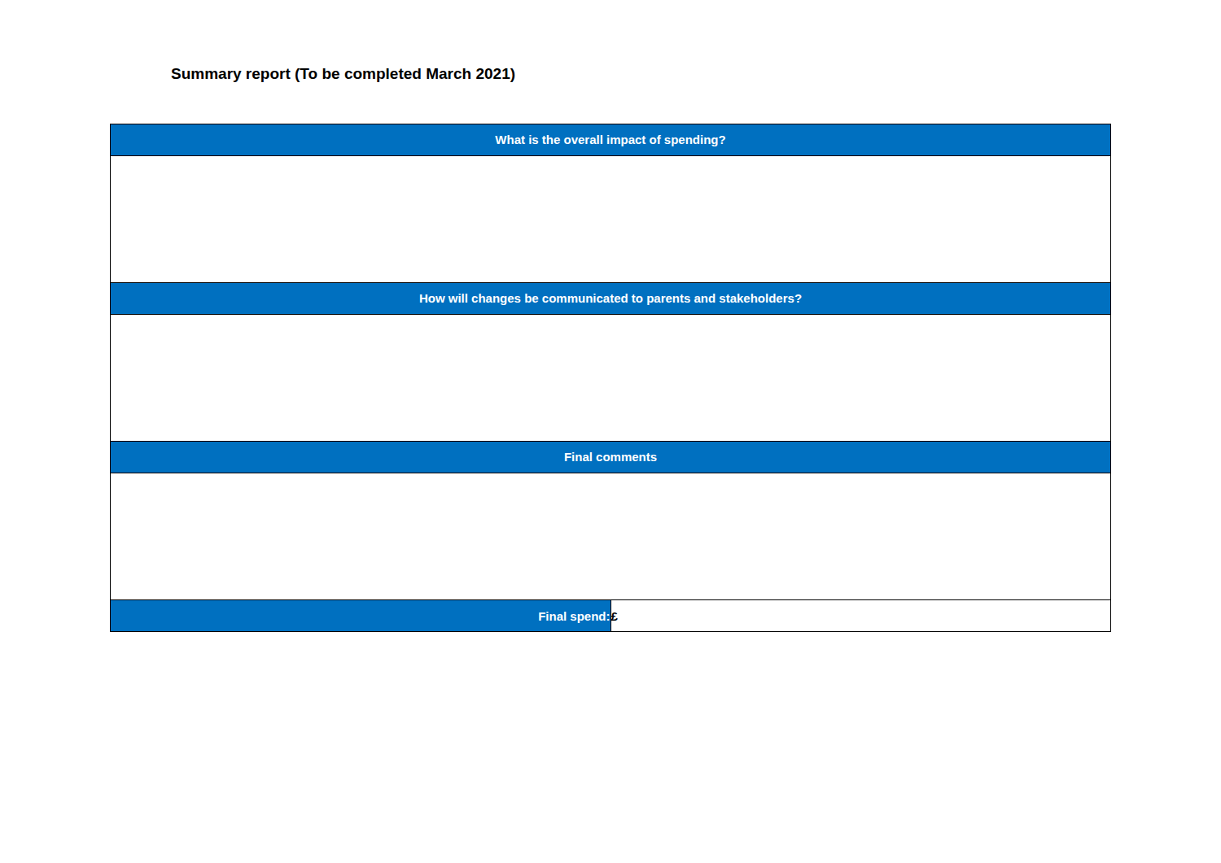Summary report (To be completed March 2021)
| What is the overall impact of spending? |
| How will changes be communicated to parents and stakeholders? |
| Final comments |
| Final spend: | £ |